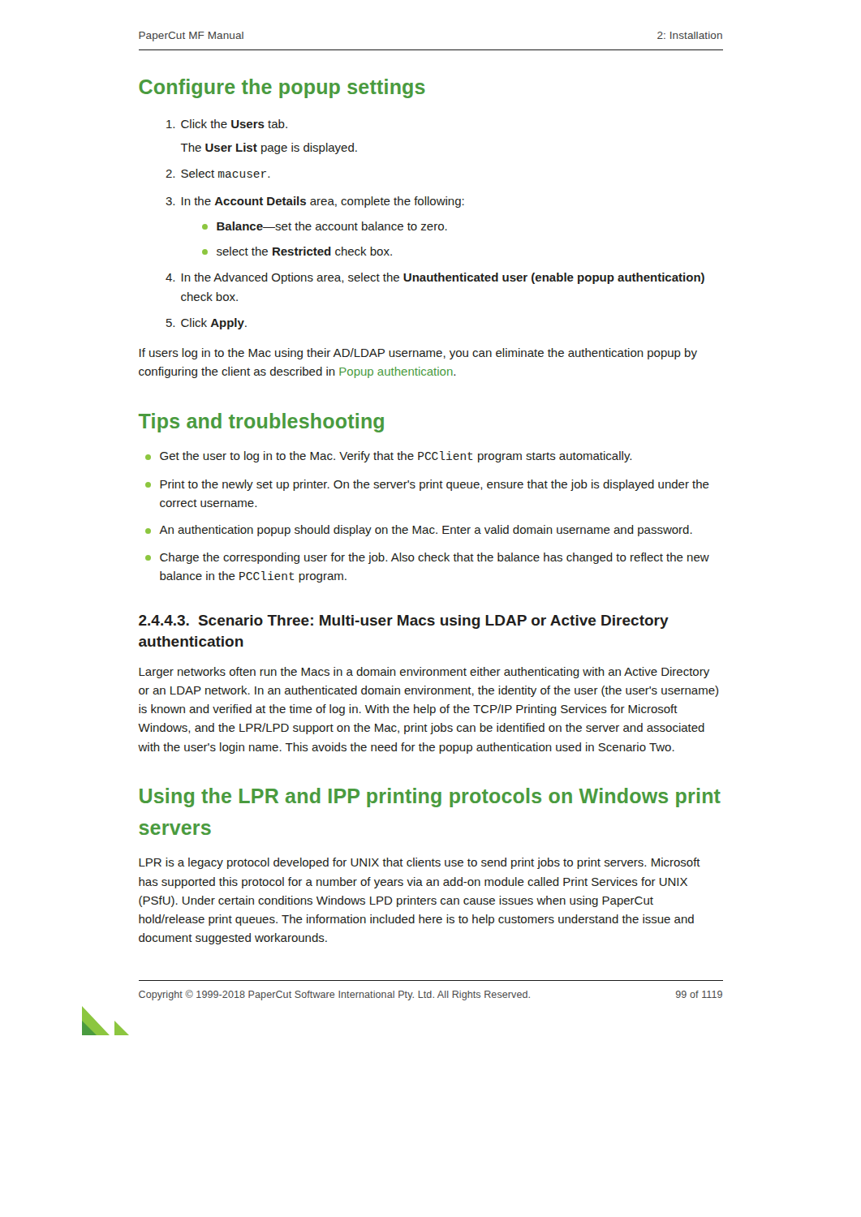PaperCut MF Manual
2: Installation
Configure the popup settings
Click the Users tab.
The User List page is displayed.
Select macuser.
In the Account Details area, complete the following:
Balance—set the account balance to zero.
select the Restricted check box.
In the Advanced Options area, select the Unauthenticated user (enable popup authentication) check box.
Click Apply.
If users log in to the Mac using their AD/LDAP username, you can eliminate the authentication popup by configuring the client as described in Popup authentication.
Tips and troubleshooting
Get the user to log in to the Mac. Verify that the PCClient program starts automatically.
Print to the newly set up printer. On the server's print queue, ensure that the job is displayed under the correct username.
An authentication popup should display on the Mac. Enter a valid domain username and password.
Charge the corresponding user for the job. Also check that the balance has changed to reflect the new balance in the PCClient program.
2.4.4.3. Scenario Three: Multi-user Macs using LDAP or Active Directory authentication
Larger networks often run the Macs in a domain environment either authenticating with an Active Directory or an LDAP network. In an authenticated domain environment, the identity of the user (the user's username) is known and verified at the time of log in. With the help of the TCP/IP Printing Services for Microsoft Windows, and the LPR/LPD support on the Mac, print jobs can be identified on the server and associated with the user's login name. This avoids the need for the popup authentication used in Scenario Two.
Using the LPR and IPP printing protocols on Windows print servers
LPR is a legacy protocol developed for UNIX that clients use to send print jobs to print servers. Microsoft has supported this protocol for a number of years via an add-on module called Print Services for UNIX (PSfU). Under certain conditions Windows LPD printers can cause issues when using PaperCut hold/release print queues. The information included here is to help customers understand the issue and document suggested workarounds.
Copyright © 1999-2018 PaperCut Software International Pty. Ltd. All Rights Reserved.
99 of 1119